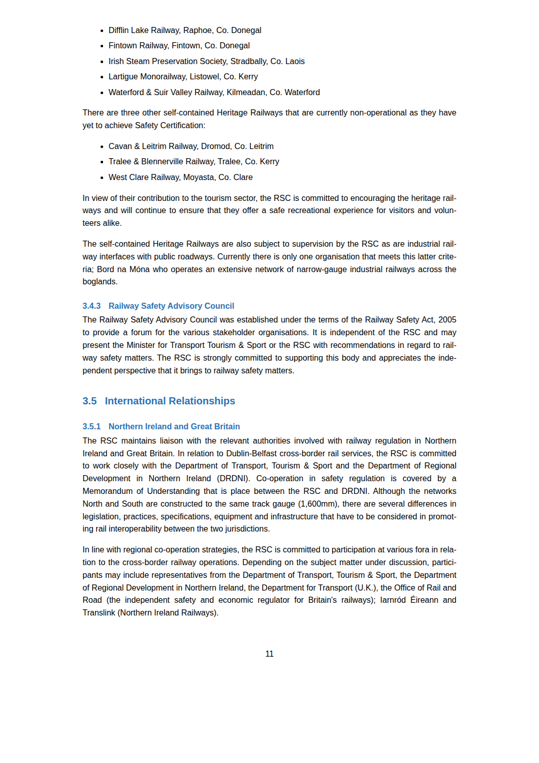Difflin Lake Railway, Raphoe, Co. Donegal
Fintown Railway, Fintown, Co. Donegal
Irish Steam Preservation Society, Stradbally, Co. Laois
Lartigue Monorailway, Listowel, Co. Kerry
Waterford & Suir Valley Railway, Kilmeadan, Co. Waterford
There are three other self-contained Heritage Railways that are currently non-operational as they have yet to achieve Safety Certification:
Cavan & Leitrim Railway, Dromod, Co. Leitrim
Tralee & Blennerville Railway, Tralee, Co. Kerry
West Clare Railway, Moyasta, Co. Clare
In view of their contribution to the tourism sector, the RSC is committed to encouraging the heritage railways and will continue to ensure that they offer a safe recreational experience for visitors and volunteers alike.
The self-contained Heritage Railways are also subject to supervision by the RSC as are industrial railway interfaces with public roadways. Currently there is only one organisation that meets this latter criteria; Bord na Móna who operates an extensive network of narrow-gauge industrial railways across the boglands.
3.4.3 Railway Safety Advisory Council
The Railway Safety Advisory Council was established under the terms of the Railway Safety Act, 2005 to provide a forum for the various stakeholder organisations. It is independent of the RSC and may present the Minister for Transport Tourism & Sport or the RSC with recommendations in regard to railway safety matters. The RSC is strongly committed to supporting this body and appreciates the independent perspective that it brings to railway safety matters.
3.5 International Relationships
3.5.1 Northern Ireland and Great Britain
The RSC maintains liaison with the relevant authorities involved with railway regulation in Northern Ireland and Great Britain. In relation to Dublin-Belfast cross-border rail services, the RSC is committed to work closely with the Department of Transport, Tourism & Sport and the Department of Regional Development in Northern Ireland (DRDNI). Co-operation in safety regulation is covered by a Memorandum of Understanding that is place between the RSC and DRDNI. Although the networks North and South are constructed to the same track gauge (1,600mm), there are several differences in legislation, practices, specifications, equipment and infrastructure that have to be considered in promoting rail interoperability between the two jurisdictions.
In line with regional co-operation strategies, the RSC is committed to participation at various fora in relation to the cross-border railway operations. Depending on the subject matter under discussion, participants may include representatives from the Department of Transport, Tourism & Sport, the Department of Regional Development in Northern Ireland, the Department for Transport (U.K.), the Office of Rail and Road (the independent safety and economic regulator for Britain's railways); Iarnród Éireann and Translink (Northern Ireland Railways).
11